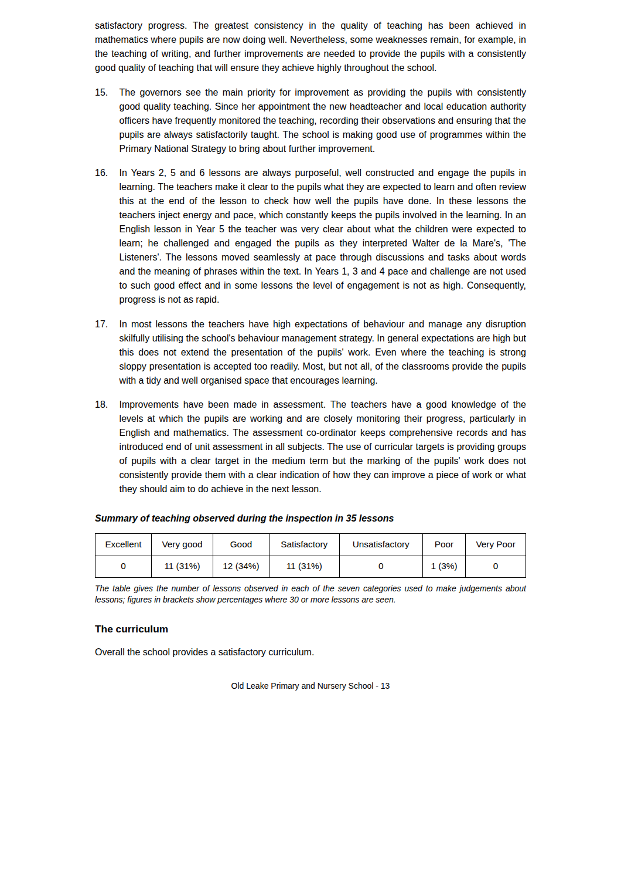satisfactory progress. The greatest consistency in the quality of teaching has been achieved in mathematics where pupils are now doing well. Nevertheless, some weaknesses remain, for example, in the teaching of writing, and further improvements are needed to provide the pupils with a consistently good quality of teaching that will ensure they achieve highly throughout the school.
15. The governors see the main priority for improvement as providing the pupils with consistently good quality teaching. Since her appointment the new headteacher and local education authority officers have frequently monitored the teaching, recording their observations and ensuring that the pupils are always satisfactorily taught. The school is making good use of programmes within the Primary National Strategy to bring about further improvement.
16. In Years 2, 5 and 6 lessons are always purposeful, well constructed and engage the pupils in learning. The teachers make it clear to the pupils what they are expected to learn and often review this at the end of the lesson to check how well the pupils have done. In these lessons the teachers inject energy and pace, which constantly keeps the pupils involved in the learning. In an English lesson in Year 5 the teacher was very clear about what the children were expected to learn; he challenged and engaged the pupils as they interpreted Walter de la Mare's, 'The Listeners'. The lessons moved seamlessly at pace through discussions and tasks about words and the meaning of phrases within the text. In Years 1, 3 and 4 pace and challenge are not used to such good effect and in some lessons the level of engagement is not as high. Consequently, progress is not as rapid.
17. In most lessons the teachers have high expectations of behaviour and manage any disruption skilfully utilising the school's behaviour management strategy. In general expectations are high but this does not extend the presentation of the pupils' work. Even where the teaching is strong sloppy presentation is accepted too readily. Most, but not all, of the classrooms provide the pupils with a tidy and well organised space that encourages learning.
18. Improvements have been made in assessment. The teachers have a good knowledge of the levels at which the pupils are working and are closely monitoring their progress, particularly in English and mathematics. The assessment co-ordinator keeps comprehensive records and has introduced end of unit assessment in all subjects. The use of curricular targets is providing groups of pupils with a clear target in the medium term but the marking of the pupils' work does not consistently provide them with a clear indication of how they can improve a piece of work or what they should aim to do achieve in the next lesson.
Summary of teaching observed during the inspection in 35 lessons
| Excellent | Very good | Good | Satisfactory | Unsatisfactory | Poor | Very Poor |
| --- | --- | --- | --- | --- | --- | --- |
| 0 | 11 (31%) | 12 (34%) | 11 (31%) | 0 | 1 (3%) | 0 |
The table gives the number of lessons observed in each of the seven categories used to make judgements about lessons; figures in brackets show percentages where 30 or more lessons are seen.
The curriculum
Overall the school provides a satisfactory curriculum.
Old Leake Primary and Nursery School - 13